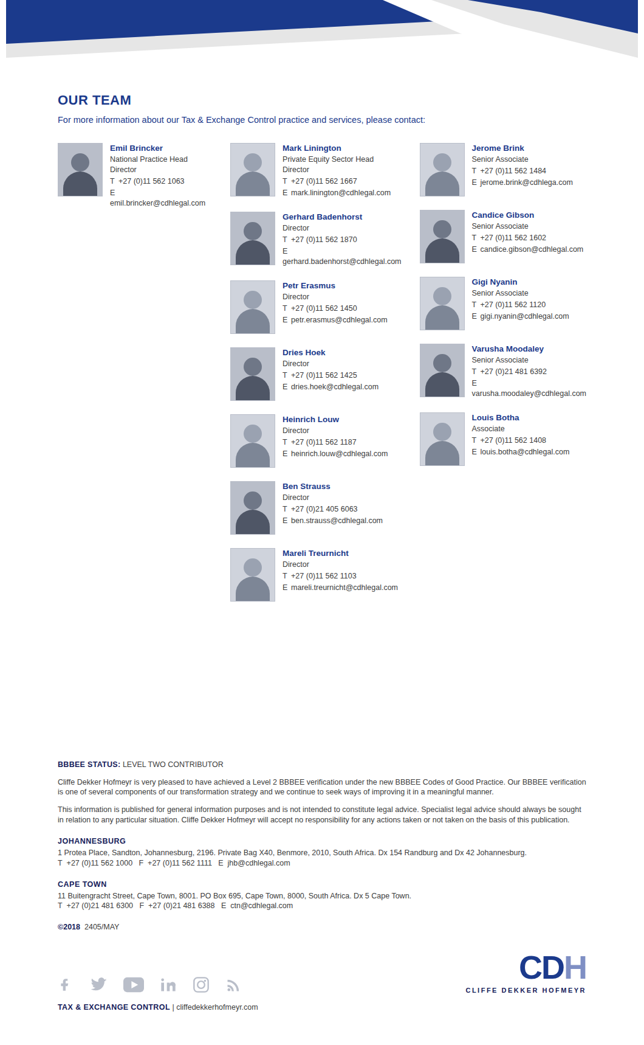Our Team
For more information about our Tax & Exchange Control practice and services, please contact:
Emil Brincker
National Practice Head
Director
T+27 (0)11 562 1063
Eemil.brincker@cdhlegal.com
Mark Linington
Private Equity Sector Head
Director
T+27 (0)11 562 1667
Emark.linington@cdhlegal.com
Gerhard Badenhorst
Director
T+27 (0)11 562 1870
Egerhard.badenhorst@cdhlegal.com
Petr Erasmus
Director
T+27 (0)11 562 1450
Epetr.erasmus@cdhlegal.com
Dries Hoek
Director
T+27 (0)11 562 1425
Edries.hoek@cdhlegal.com
Heinrich Louw
Director
T+27 (0)11 562 1187
Eheinrich.louw@cdhlegal.com
Ben Strauss
Director
T+27 (0)21 405 6063
Eben.strauss@cdhlegal.com
Mareli Treurnicht
Director
T+27 (0)11 562 1103
Emareli.treurnicht@cdhlegal.com
Jerome Brink
Senior Associate
T+27 (0)11 562 1484
Ejerome.brink@cdhlega.com
Candice Gibson
Senior Associate
T+27 (0)11 562 1602
Ecandice.gibson@cdhlegal.com
Gigi Nyanin
Senior Associate
T+27 (0)11 562 1120
Egigi.nyanin@cdhlegal.com
Varusha Moodaley
Senior Associate
T+27 (0)21 481 6392
Evarusha.moodaley@cdhlegal.com
Louis Botha
Associate
T+27 (0)11 562 1408
Elouis.botha@cdhlegal.com
BBBEE STATUS: LEVEL TWO CONTRIBUTOR
Cliffe Dekker Hofmeyr is very pleased to have achieved a Level 2 BBBEE verification under the new BBBEE Codes of Good Practice. Our BBBEE verification is one of several components of our transformation strategy and we continue to seek ways of improving it in a meaningful manner.
This information is published for general information purposes and is not intended to constitute legal advice. Specialist legal advice should always be sought in relation to any particular situation. Cliffe Dekker Hofmeyr will accept no responsibility for any actions taken or not taken on the basis of this publication.
JOHANNESBURG
1 Protea Place, Sandton, Johannesburg, 2196. Private Bag X40, Benmore, 2010, South Africa. Dx 154 Randburg and Dx 42 Johannesburg.
T +27 (0)11 562 1000 F +27 (0)11 562 1111 E jhb@cdhlegal.com
CAPE TOWN
11 Buitengracht Street, Cape Town, 8001. PO Box 695, Cape Town, 8000, South Africa. Dx 5 Cape Town.
T +27 (0)21 481 6300 F +27 (0)21 481 6388 E ctn@cdhlegal.com
©2018 2405/MAY
CDH CLIFFE DEKKER HOFMEYR
TAX & EXCHANGE CONTROL | cliffedekkerhofmeyr.com